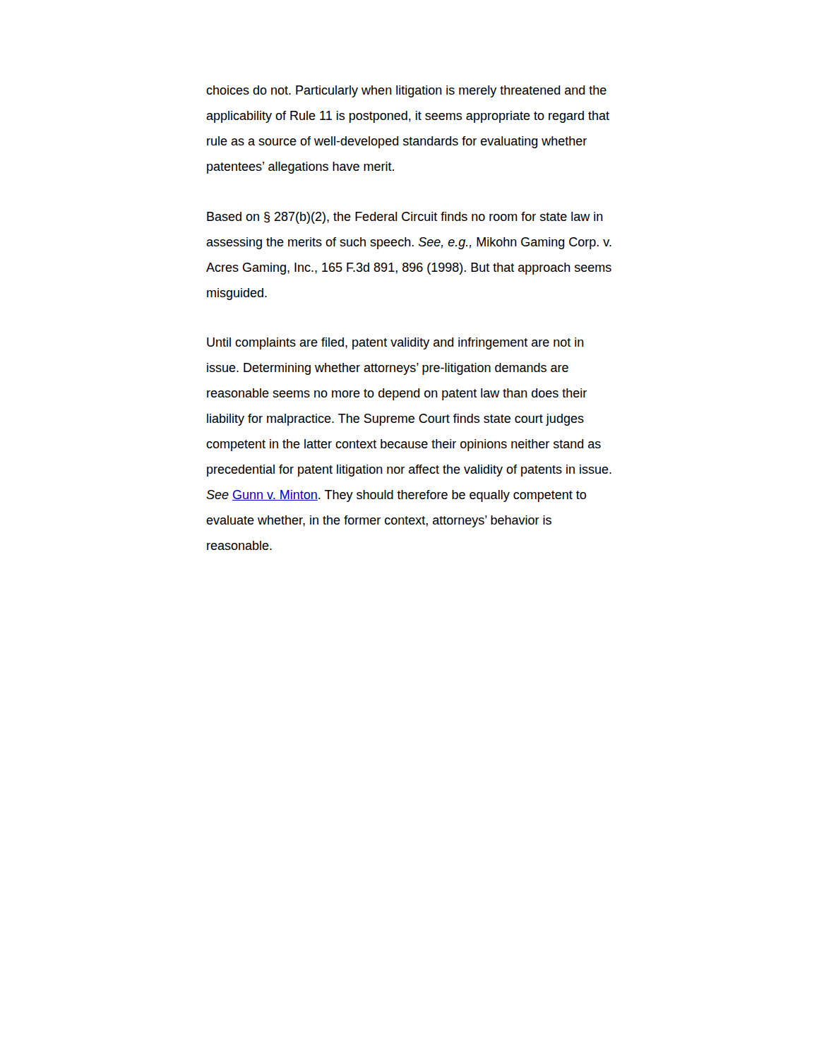choices do not. Particularly when litigation is merely threatened and the applicability of Rule 11 is postponed, it seems appropriate to regard that rule as a source of well-developed standards for evaluating whether patentees’ allegations have merit.
Based on § 287(b)(2), the Federal Circuit finds no room for state law in assessing the merits of such speech. See, e.g., Mikohn Gaming Corp. v. Acres Gaming, Inc., 165 F.3d 891, 896 (1998). But that approach seems misguided.
Until complaints are filed, patent validity and infringement are not in issue. Determining whether attorneys’ pre-litigation demands are reasonable seems no more to depend on patent law than does their liability for malpractice. The Supreme Court finds state court judges competent in the latter context because their opinions neither stand as precedential for patent litigation nor affect the validity of patents in issue. See Gunn v. Minton. They should therefore be equally competent to evaluate whether, in the former context, attorneys’ behavior is reasonable.